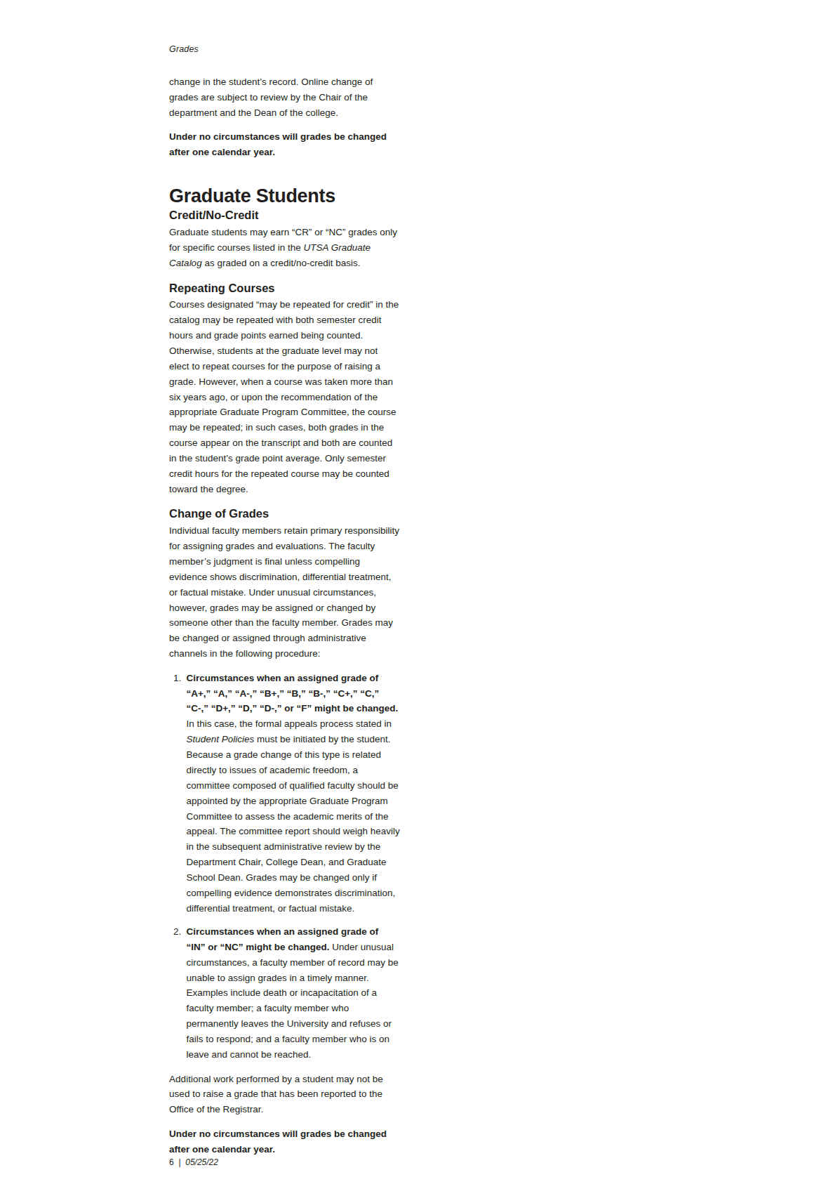Grades
change in the student’s record. Online change of grades are subject to review by the Chair of the department and the Dean of the college.
Under no circumstances will grades be changed after one calendar year.
Graduate Students
Credit/No-Credit
Graduate students may earn “CR” or “NC” grades only for specific courses listed in the UTSA Graduate Catalog as graded on a credit/no-credit basis.
Repeating Courses
Courses designated “may be repeated for credit” in the catalog may be repeated with both semester credit hours and grade points earned being counted. Otherwise, students at the graduate level may not elect to repeat courses for the purpose of raising a grade. However, when a course was taken more than six years ago, or upon the recommendation of the appropriate Graduate Program Committee, the course may be repeated; in such cases, both grades in the course appear on the transcript and both are counted in the student’s grade point average. Only semester credit hours for the repeated course may be counted toward the degree.
Change of Grades
Individual faculty members retain primary responsibility for assigning grades and evaluations. The faculty member’s judgment is final unless compelling evidence shows discrimination, differential treatment, or factual mistake. Under unusual circumstances, however, grades may be assigned or changed by someone other than the faculty member. Grades may be changed or assigned through administrative channels in the following procedure:
Circumstances when an assigned grade of “A+,” “A,” “A-,” “B+,” “B,” “B-,” “C+,” “C,” “C-,” “D+,” “D,” “D-,” or “F” might be changed. In this case, the formal appeals process stated in Student Policies must be initiated by the student. Because a grade change of this type is related directly to issues of academic freedom, a committee composed of qualified faculty should be appointed by the appropriate Graduate Program Committee to assess the academic merits of the appeal. The committee report should weigh heavily in the subsequent administrative review by the Department Chair, College Dean, and Graduate School Dean. Grades may be changed only if compelling evidence demonstrates discrimination, differential treatment, or factual mistake.
Circumstances when an assigned grade of “IN” or “NC” might be changed. Under unusual circumstances, a faculty member of record may be unable to assign grades in a timely manner. Examples include death or incapacitation of a faculty member; a faculty member who permanently leaves the University and refuses or fails to respond; and a faculty member who is on leave and cannot be reached.
Additional work performed by a student may not be used to raise a grade that has been reported to the Office of the Registrar.
Under no circumstances will grades be changed after one calendar year.
6 | 05/25/22